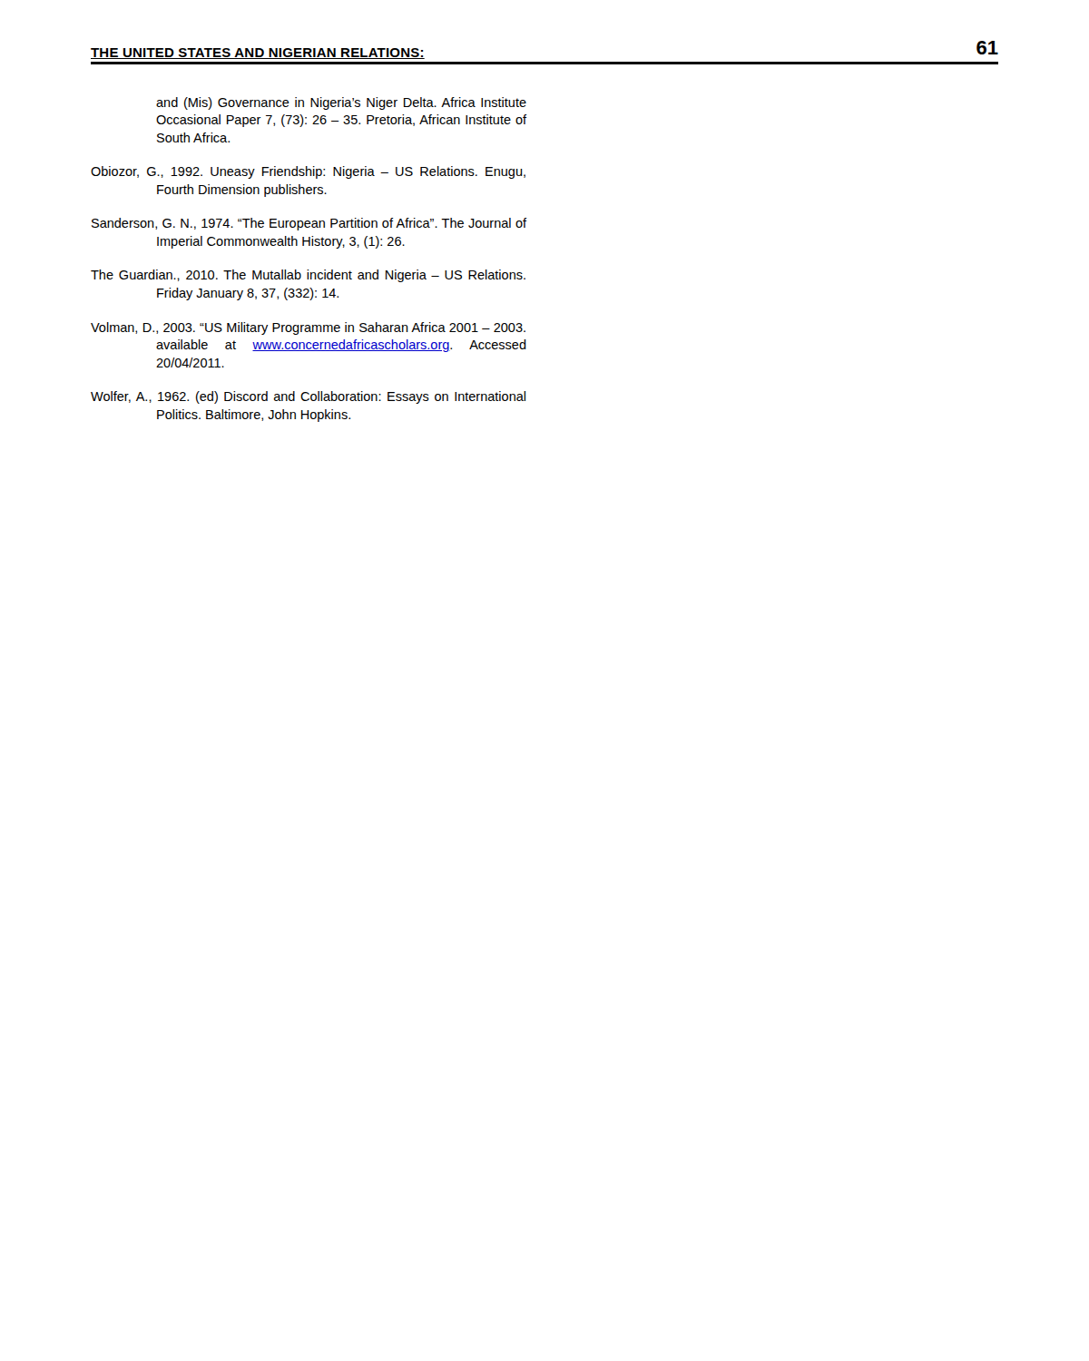THE UNITED STATES AND NIGERIAN RELATIONS:
61
and (Mis) Governance in Nigeria’s Niger Delta. Africa Institute Occasional Paper 7, (73): 26 – 35. Pretoria, African Institute of South Africa.
Obiozor, G., 1992. Uneasy Friendship: Nigeria – US Relations. Enugu, Fourth Dimension publishers.
Sanderson, G. N., 1974. “The European Partition of Africa”. The Journal of Imperial Commonwealth History, 3, (1): 26.
The Guardian., 2010. The Mutallab incident and Nigeria – US Relations. Friday January 8, 37, (332): 14.
Volman, D., 2003. “US Military Programme in Saharan Africa 2001 – 2003. available at www.concernedafricascholars.org. Accessed 20/04/2011.
Wolfer, A., 1962. (ed) Discord and Collaboration: Essays on International Politics. Baltimore, John Hopkins.